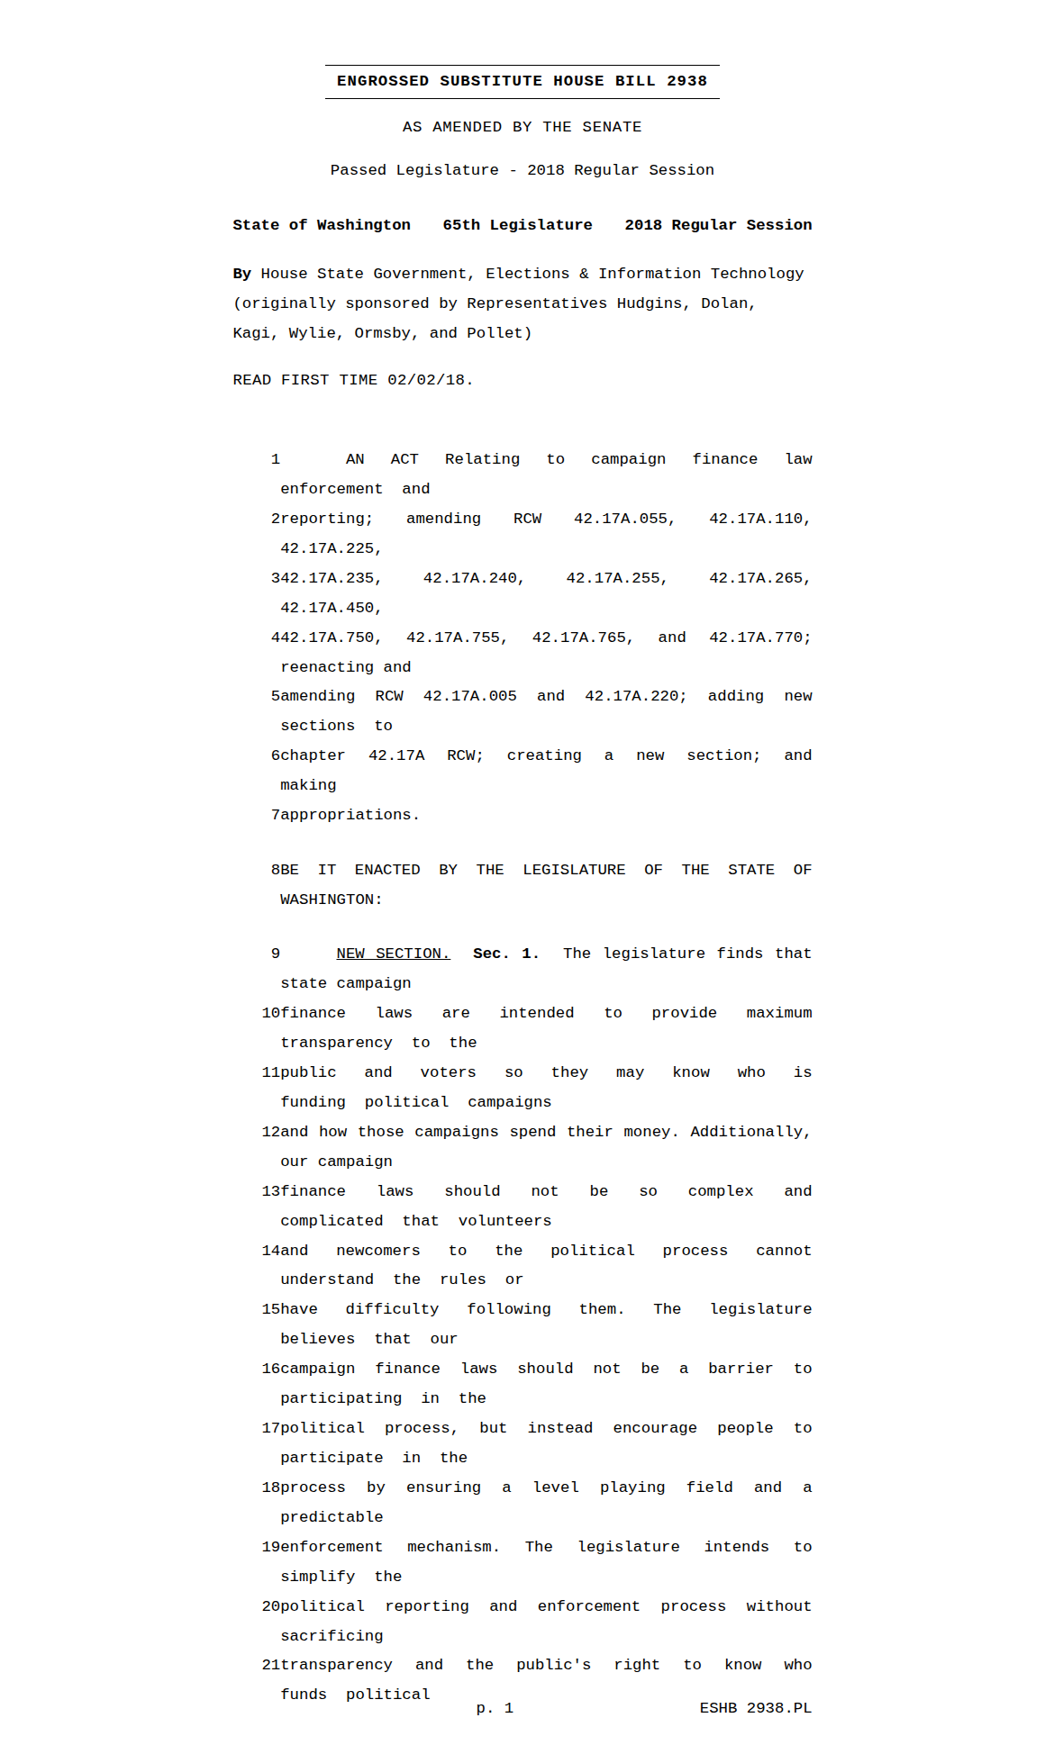ENGROSSED SUBSTITUTE HOUSE BILL 2938
AS AMENDED BY THE SENATE
Passed Legislature - 2018 Regular Session
State of Washington 65th Legislature 2018 Regular Session
By House State Government, Elections & Information Technology (originally sponsored by Representatives Hudgins, Dolan, Kagi, Wylie, Ormsby, and Pollet)
READ FIRST TIME 02/02/18.
| 1 | AN ACT Relating to campaign finance law enforcement and |
| 2 | reporting; amending RCW 42.17A.055, 42.17A.110, 42.17A.225, |
| 3 | 42.17A.235, 42.17A.240, 42.17A.255, 42.17A.265, 42.17A.450, |
| 4 | 42.17A.750, 42.17A.755, 42.17A.765, and 42.17A.770; reenacting and |
| 5 | amending RCW 42.17A.005 and 42.17A.220; adding new sections to |
| 6 | chapter 42.17A RCW; creating a new section; and making |
| 7 | appropriations. |
| 8 | BE IT ENACTED BY THE LEGISLATURE OF THE STATE OF WASHINGTON: |
| 9 | NEW SECTION. Sec. 1. The legislature finds that state campaign |
| 10 | finance laws are intended to provide maximum transparency to the |
| 11 | public and voters so they may know who is funding political campaigns |
| 12 | and how those campaigns spend their money. Additionally, our campaign |
| 13 | finance laws should not be so complex and complicated that volunteers |
| 14 | and newcomers to the political process cannot understand the rules or |
| 15 | have difficulty following them. The legislature believes that our |
| 16 | campaign finance laws should not be a barrier to participating in the |
| 17 | political process, but instead encourage people to participate in the |
| 18 | process by ensuring a level playing field and a predictable |
| 19 | enforcement mechanism. The legislature intends to simplify the |
| 20 | political reporting and enforcement process without sacrificing |
| 21 | transparency and the public's right to know who funds political |
p. 1 ESHB 2938.PL